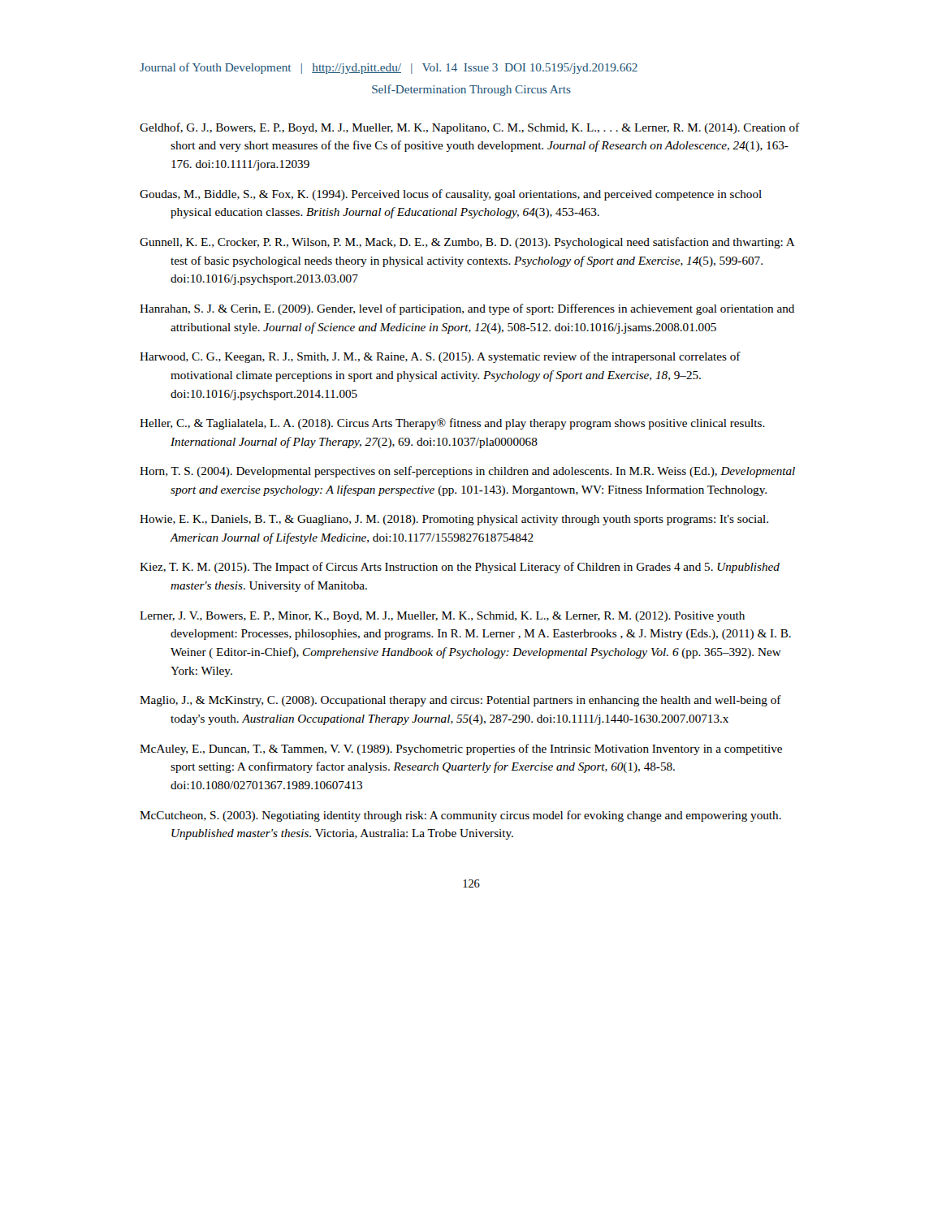Journal of Youth Development | http://jyd.pitt.edu/ | Vol. 14 Issue 3 DOI 10.5195/jyd.2019.662
Self-Determination Through Circus Arts
Geldhof, G. J., Bowers, E. P., Boyd, M. J., Mueller, M. K., Napolitano, C. M., Schmid, K. L., . . . & Lerner, R. M. (2014). Creation of short and very short measures of the five Cs of positive youth development. Journal of Research on Adolescence, 24(1), 163-176. doi:10.1111/jora.12039
Goudas, M., Biddle, S., & Fox, K. (1994). Perceived locus of causality, goal orientations, and perceived competence in school physical education classes. British Journal of Educational Psychology, 64(3), 453-463.
Gunnell, K. E., Crocker, P. R., Wilson, P. M., Mack, D. E., & Zumbo, B. D. (2013). Psychological need satisfaction and thwarting: A test of basic psychological needs theory in physical activity contexts. Psychology of Sport and Exercise, 14(5), 599-607. doi:10.1016/j.psychsport.2013.03.007
Hanrahan, S. J. & Cerin, E. (2009). Gender, level of participation, and type of sport: Differences in achievement goal orientation and attributional style. Journal of Science and Medicine in Sport, 12(4), 508-512. doi:10.1016/j.jsams.2008.01.005
Harwood, C. G., Keegan, R. J., Smith, J. M., & Raine, A. S. (2015). A systematic review of the intrapersonal correlates of motivational climate perceptions in sport and physical activity. Psychology of Sport and Exercise, 18, 9–25. doi:10.1016/j.psychsport.2014.11.005
Heller, C., & Taglialatela, L. A. (2018). Circus Arts Therapy® fitness and play therapy program shows positive clinical results. International Journal of Play Therapy, 27(2), 69. doi:10.1037/pla0000068
Horn, T. S. (2004). Developmental perspectives on self-perceptions in children and adolescents. In M.R. Weiss (Ed.), Developmental sport and exercise psychology: A lifespan perspective (pp. 101-143). Morgantown, WV: Fitness Information Technology.
Howie, E. K., Daniels, B. T., & Guagliano, J. M. (2018). Promoting physical activity through youth sports programs: It's social. American Journal of Lifestyle Medicine, doi:10.1177/1559827618754842
Kiez, T. K. M. (2015). The Impact of Circus Arts Instruction on the Physical Literacy of Children in Grades 4 and 5. Unpublished master's thesis. University of Manitoba.
Lerner, J. V., Bowers, E. P., Minor, K., Boyd, M. J., Mueller, M. K., Schmid, K. L., & Lerner, R. M. (2012). Positive youth development: Processes, philosophies, and programs. In R. M. Lerner , M A. Easterbrooks , & J. Mistry (Eds.), (2011) & I. B. Weiner ( Editor-in-Chief), Comprehensive Handbook of Psychology: Developmental Psychology Vol. 6 (pp. 365–392). New York: Wiley.
Maglio, J., & McKinstry, C. (2008). Occupational therapy and circus: Potential partners in enhancing the health and well-being of today's youth. Australian Occupational Therapy Journal, 55(4), 287-290. doi:10.1111/j.1440-1630.2007.00713.x
McAuley, E., Duncan, T., & Tammen, V. V. (1989). Psychometric properties of the Intrinsic Motivation Inventory in a competitive sport setting: A confirmatory factor analysis. Research Quarterly for Exercise and Sport, 60(1), 48-58. doi:10.1080/02701367.1989.10607413
McCutcheon, S. (2003). Negotiating identity through risk: A community circus model for evoking change and empowering youth. Unpublished master's thesis. Victoria, Australia: La Trobe University.
126